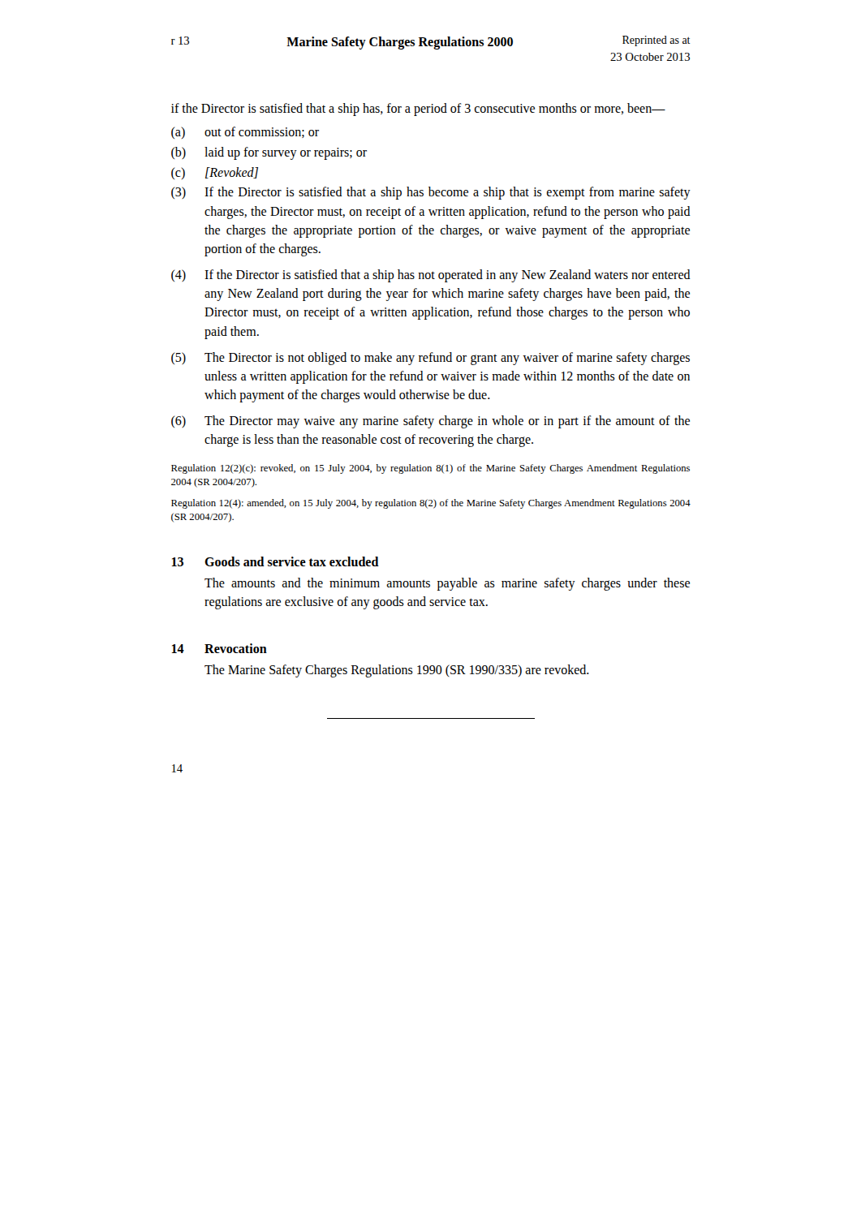r 13
Marine Safety Charges Regulations 2000
Reprinted as at
23 October 2013
if the Director is satisfied that a ship has, for a period of 3 consecutive months or more, been—
(a) out of commission; or
(b) laid up for survey or repairs; or
(c)[Revoked]
(3) If the Director is satisfied that a ship has become a ship that is exempt from marine safety charges, the Director must, on receipt of a written application, refund to the person who paid the charges the appropriate portion of the charges, or waive payment of the appropriate portion of the charges.
(4) If the Director is satisfied that a ship has not operated in any New Zealand waters nor entered any New Zealand port during the year for which marine safety charges have been paid, the Director must, on receipt of a written application, refund those charges to the person who paid them.
(5) The Director is not obliged to make any refund or grant any waiver of marine safety charges unless a written application for the refund or waiver is made within 12 months of the date on which payment of the charges would otherwise be due.
(6) The Director may waive any marine safety charge in whole or in part if the amount of the charge is less than the reasonable cost of recovering the charge.
Regulation 12(2)(c): revoked, on 15 July 2004, by regulation 8(1) of the Marine Safety Charges Amendment Regulations 2004 (SR 2004/207).
Regulation 12(4): amended, on 15 July 2004, by regulation 8(2) of the Marine Safety Charges Amendment Regulations 2004 (SR 2004/207).
13 Goods and service tax excluded
The amounts and the minimum amounts payable as marine safety charges under these regulations are exclusive of any goods and service tax.
14 Revocation
The Marine Safety Charges Regulations 1990 (SR 1990/335) are revoked.
14